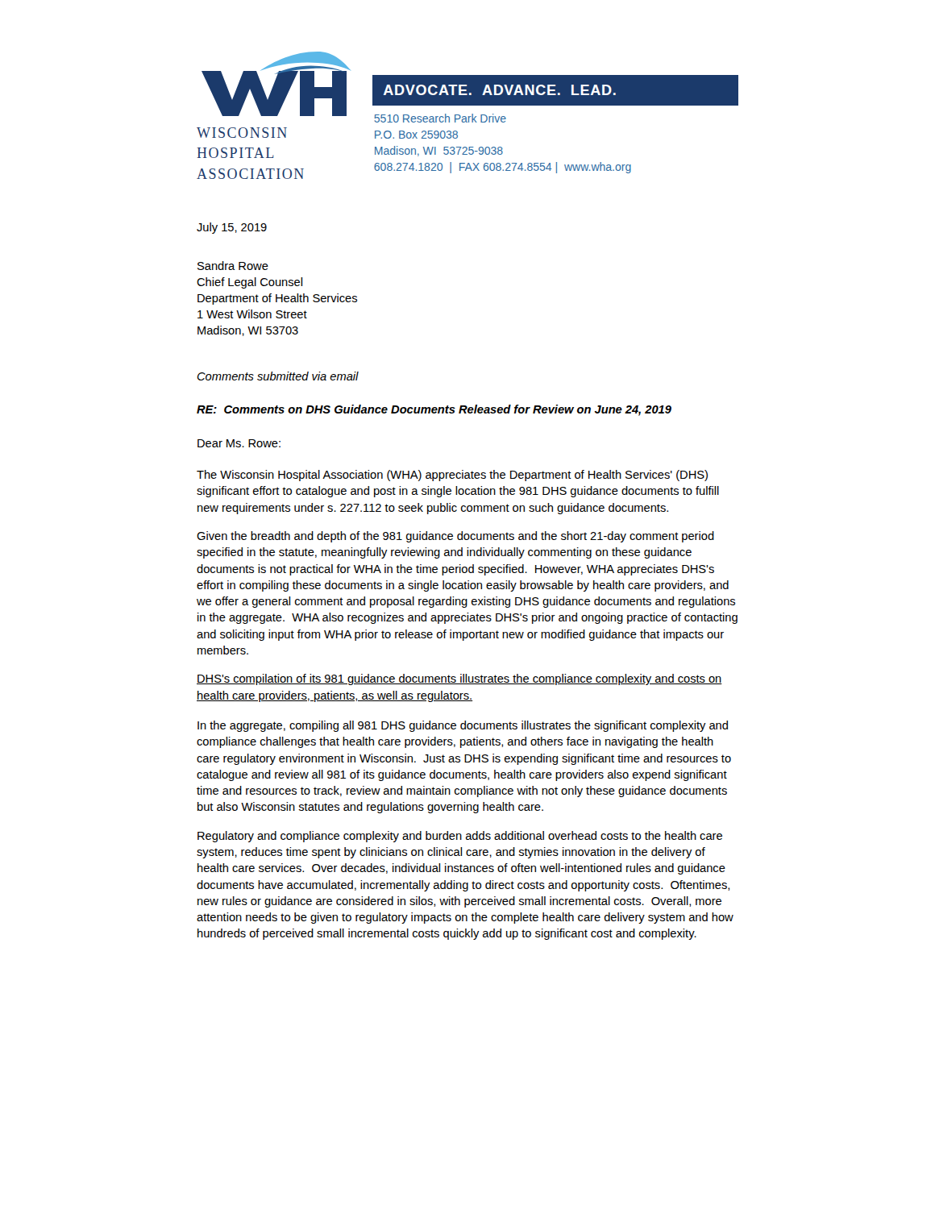WISCONSIN
HOSPITAL
ASSOCIATION
ADVOCATE. ADVANCE. LEAD.
5510 Research Park Drive
P.O. Box 259038
Madison, WI 53725-9038
608.274.1820 | FAX 608.274.8554 | www.wha.org
July 15, 2019
Sandra Rowe
Chief Legal Counsel
Department of Health Services
1 West Wilson Street
Madison, WI 53703
Comments submitted via email
RE: Comments on DHS Guidance Documents Released for Review on June 24, 2019
Dear Ms. Rowe:
The Wisconsin Hospital Association (WHA) appreciates the Department of Health Services' (DHS) significant effort to catalogue and post in a single location the 981 DHS guidance documents to fulfill new requirements under s. 227.112 to seek public comment on such guidance documents.
Given the breadth and depth of the 981 guidance documents and the short 21-day comment period specified in the statute, meaningfully reviewing and individually commenting on these guidance documents is not practical for WHA in the time period specified. However, WHA appreciates DHS's effort in compiling these documents in a single location easily browsable by health care providers, and we offer a general comment and proposal regarding existing DHS guidance documents and regulations in the aggregate. WHA also recognizes and appreciates DHS's prior and ongoing practice of contacting and soliciting input from WHA prior to release of important new or modified guidance that impacts our members.
DHS's compilation of its 981 guidance documents illustrates the compliance complexity and costs on health care providers, patients, as well as regulators.
In the aggregate, compiling all 981 DHS guidance documents illustrates the significant complexity and compliance challenges that health care providers, patients, and others face in navigating the health care regulatory environment in Wisconsin. Just as DHS is expending significant time and resources to catalogue and review all 981 of its guidance documents, health care providers also expend significant time and resources to track, review and maintain compliance with not only these guidance documents but also Wisconsin statutes and regulations governing health care.
Regulatory and compliance complexity and burden adds additional overhead costs to the health care system, reduces time spent by clinicians on clinical care, and stymies innovation in the delivery of health care services. Over decades, individual instances of often well-intentioned rules and guidance documents have accumulated, incrementally adding to direct costs and opportunity costs. Oftentimes, new rules or guidance are considered in silos, with perceived small incremental costs. Overall, more attention needs to be given to regulatory impacts on the complete health care delivery system and how hundreds of perceived small incremental costs quickly add up to significant cost and complexity.